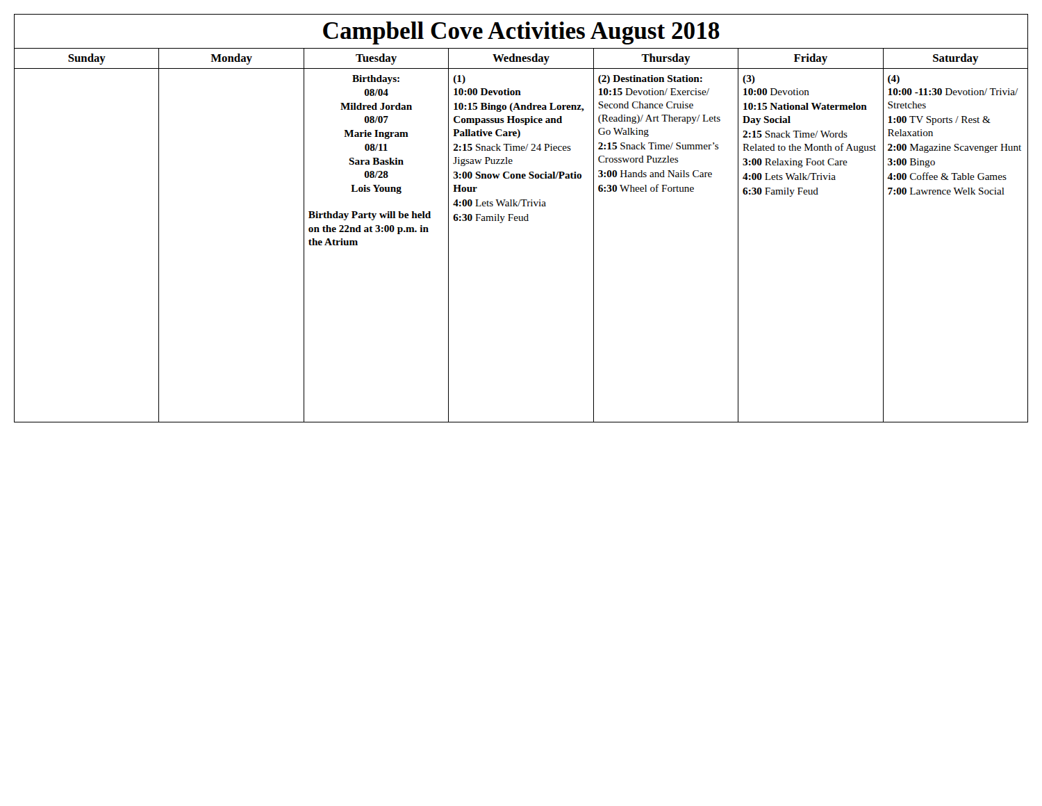| Campbell Cove Activities August 2018 |
| Sunday | Monday | Tuesday | Wednesday | Thursday | Friday | Saturday |
| | | Birthdays: 08/04 Mildred Jordan 08/07 Marie Ingram 08/11 Sara Baskin 08/28 Lois Young Birthday Party will be held on the 22nd at 3:00 p.m. in the Atrium | (1) 10:00 Devotion 10:15 Bingo (Andrea Lorenz, Compassus Hospice and Pallative Care) 2:15 Snack Time/ 24 Pieces Jigsaw Puzzle 3:00 Snow Cone Social/Patio Hour 4:00 Lets Walk/Trivia 6:30 Family Feud | (2) Destination Station: 10:15 Devotion/ Exercise/ Second Chance Cruise (Reading)/ Art Therapy/ Lets Go Walking 2:15 Snack Time/ Summer’s Crossword Puzzles 3:00 Hands and Nails Care 6:30 Wheel of Fortune | (3) 10:00 Devotion 10:15 National Watermelon Day Social 2:15 Snack Time/ Words Related to the Month of August 3:00 Relaxing Foot Care 4:00 Lets Walk/Trivia 6:30 Family Feud | (4) 10:00 -11:30 Devotion/ Trivia/ Stretches 1:00 TV Sports / Rest & Relaxation 2:00 Magazine Scavenger Hunt 3:00 Bingo 4:00 Coffee & Table Games 7:00 Lawrence Welk Social |